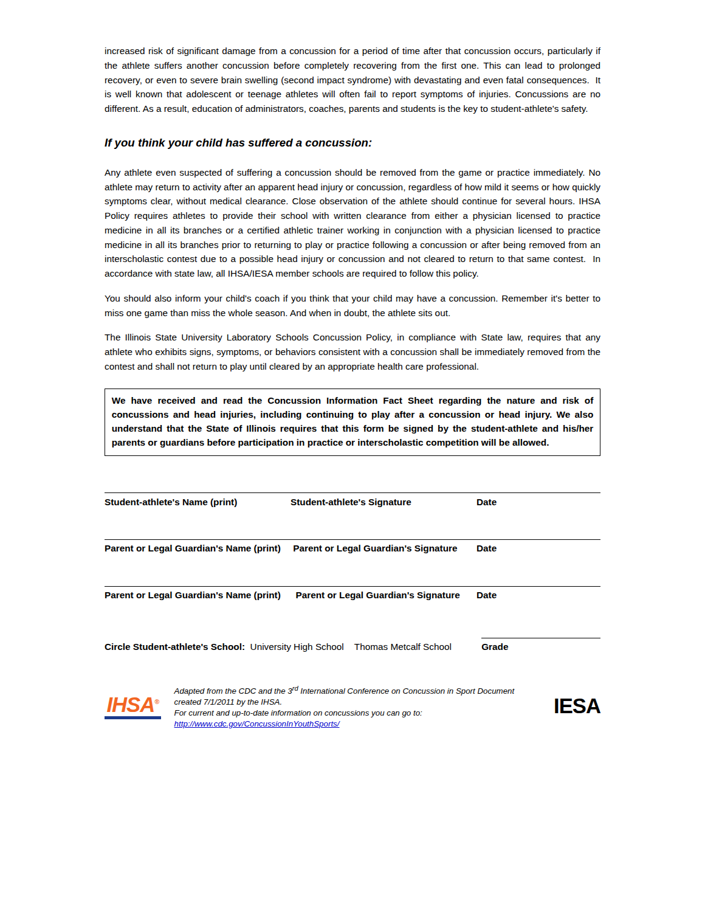increased risk of significant damage from a concussion for a period of time after that concussion occurs, particularly if the athlete suffers another concussion before completely recovering from the first one. This can lead to prolonged recovery, or even to severe brain swelling (second impact syndrome) with devastating and even fatal consequences. It is well known that adolescent or teenage athletes will often fail to report symptoms of injuries. Concussions are no different. As a result, education of administrators, coaches, parents and students is the key to student-athlete's safety.
If you think your child has suffered a concussion:
Any athlete even suspected of suffering a concussion should be removed from the game or practice immediately. No athlete may return to activity after an apparent head injury or concussion, regardless of how mild it seems or how quickly symptoms clear, without medical clearance. Close observation of the athlete should continue for several hours. IHSA Policy requires athletes to provide their school with written clearance from either a physician licensed to practice medicine in all its branches or a certified athletic trainer working in conjunction with a physician licensed to practice medicine in all its branches prior to returning to play or practice following a concussion or after being removed from an interscholastic contest due to a possible head injury or concussion and not cleared to return to that same contest. In accordance with state law, all IHSA/IESA member schools are required to follow this policy.
You should also inform your child's coach if you think that your child may have a concussion. Remember it's better to miss one game than miss the whole season. And when in doubt, the athlete sits out.
The Illinois State University Laboratory Schools Concussion Policy, in compliance with State law, requires that any athlete who exhibits signs, symptoms, or behaviors consistent with a concussion shall be immediately removed from the contest and shall not return to play until cleared by an appropriate health care professional.
We have received and read the Concussion Information Fact Sheet regarding the nature and risk of concussions and head injuries, including continuing to play after a concussion or head injury. We also understand that the State of Illinois requires that this form be signed by the student-athlete and his/her parents or guardians before participation in practice or interscholastic competition will be allowed.
| Student-athlete's Name (print) | Student-athlete's Signature | Date |
| Parent or Legal Guardian's Name (print) | Parent or Legal Guardian's Signature | Date |
| Parent or Legal Guardian's Name (print) | Parent or Legal Guardian's Signature | Date |
Circle Student-athlete's School: University High School Thomas Metcalf School
Grade
IHSA®
Adapted from the CDC and the 3rd International Conference on Concussion in Sport Document created 7/1/2011 by the IHSA.
For current and up-to-date information on concussions you can go to: http://www.cdc.gov/ConcussionInYouthSports/
IESA